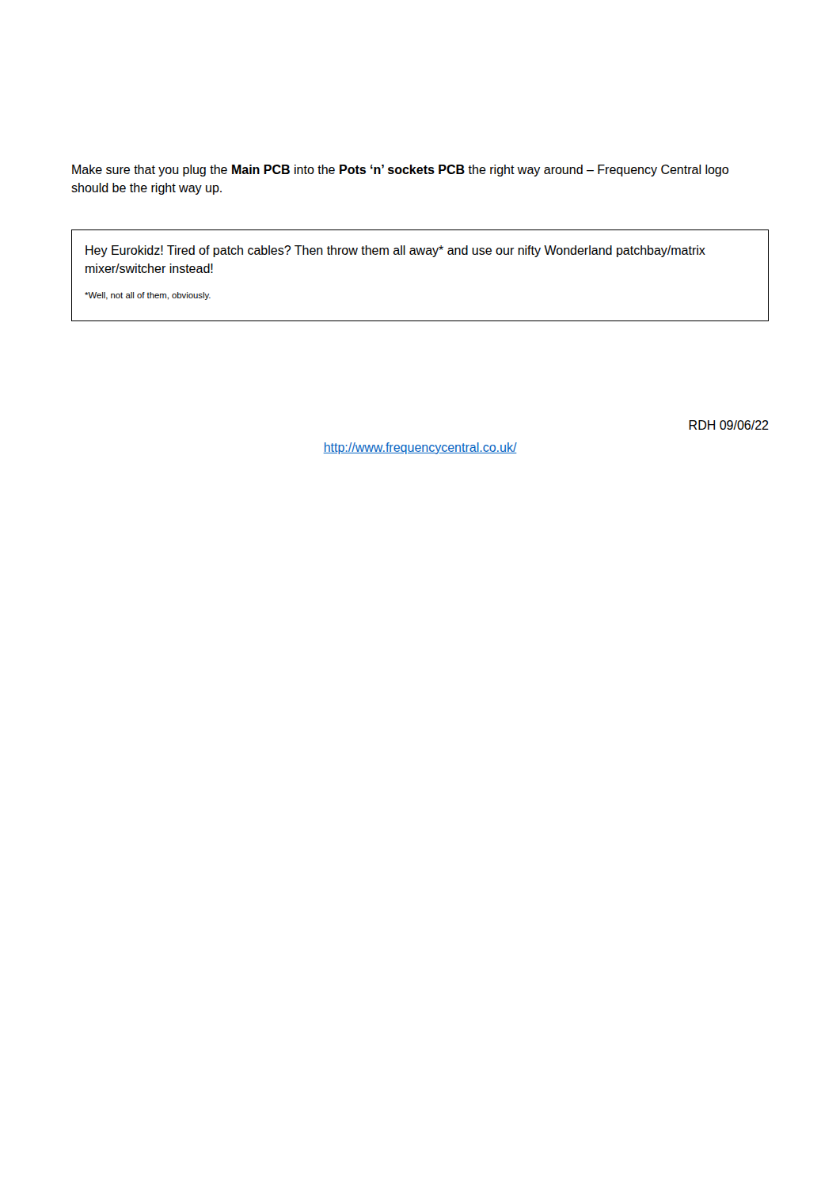Make sure that you plug the Main PCB into the Pots ‘n’ sockets PCB the right way around – Frequency Central logo should be the right way up.
Hey Eurokidz! Tired of patch cables? Then throw them all away* and use our nifty Wonderland patchbay/matrix mixer/switcher instead!
*Well, not all of them, obviously.
RDH 09/06/22
http://www.frequencycentral.co.uk/